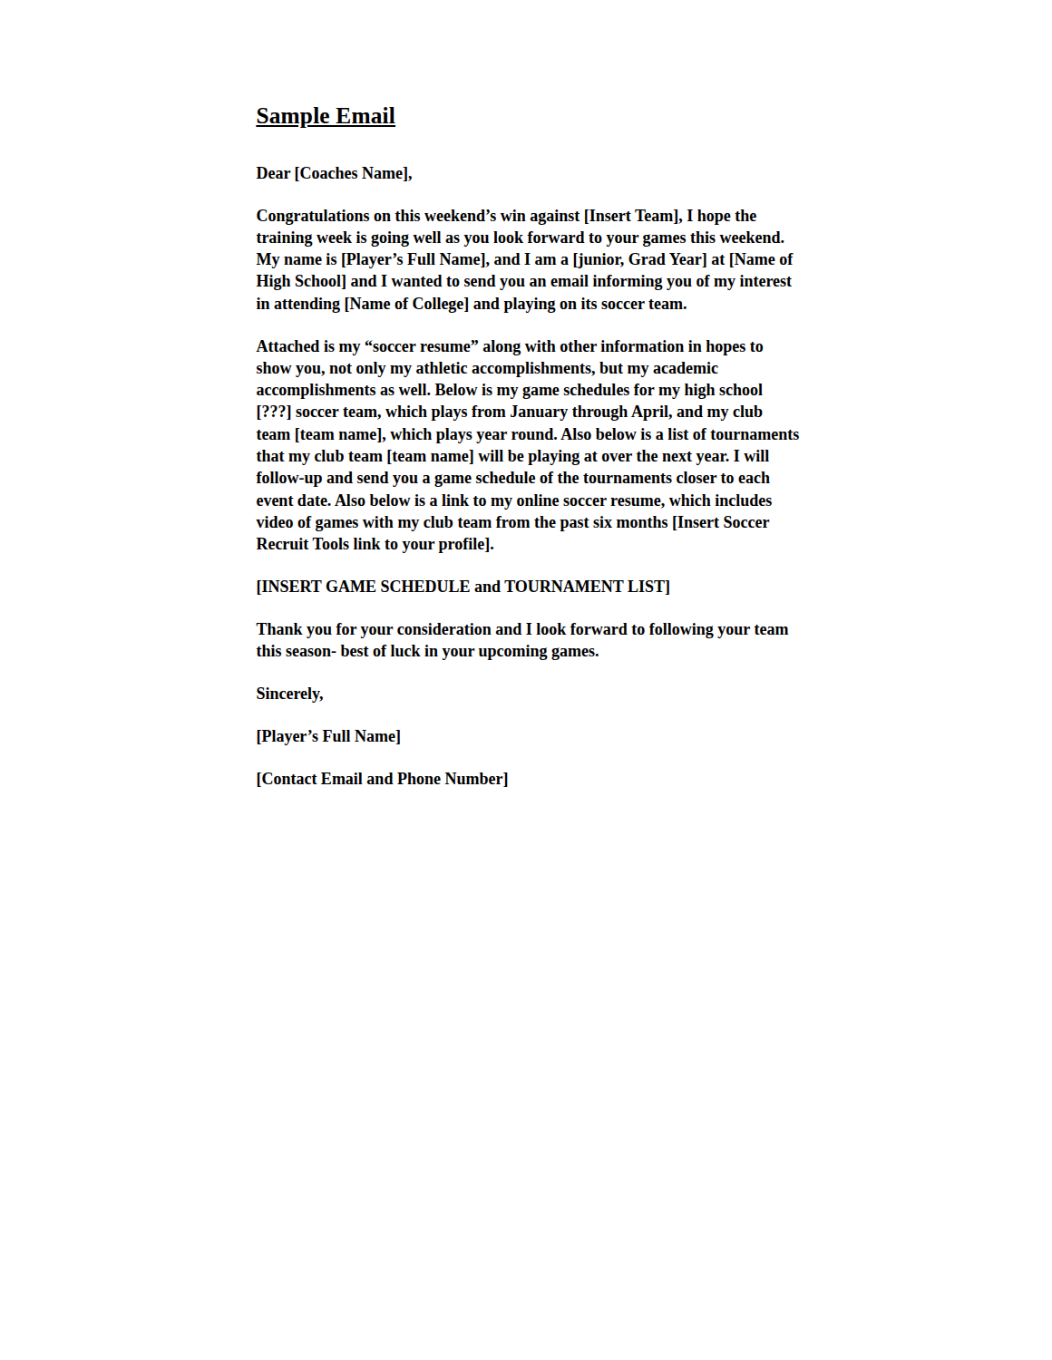Sample Email
Dear [Coaches Name],
Congratulations on this weekend’s win against [Insert Team], I hope the training week is going well as you look forward to your games this weekend. My name is [Player’s Full Name], and I am a [junior, Grad Year] at [Name of High School] and I wanted to send you an email informing you of my interest in attending [Name of College] and playing on its soccer team.
Attached is my “soccer resume” along with other information in hopes to show you, not only my athletic accomplishments, but my academic accomplishments as well. Below is my game schedules for my high school [???] soccer team, which plays from January through April, and my club team [team name], which plays year round. Also below is a list of tournaments that my club team [team name] will be playing at over the next year. I will follow-up and send you a game schedule of the tournaments closer to each event date. Also below is a link to my online soccer resume, which includes video of games with my club team from the past six months [Insert Soccer Recruit Tools link to your profile].
[INSERT GAME SCHEDULE and TOURNAMENT LIST]
Thank you for your consideration and I look forward to following your team this season- best of luck in your upcoming games.
Sincerely,
[Player’s Full Name]
[Contact Email and Phone Number]